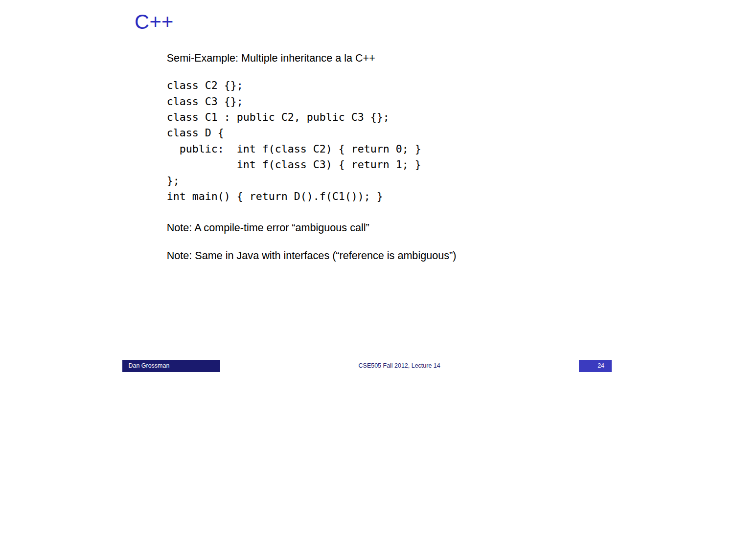C++
Semi-Example: Multiple inheritance a la C++
class C2 {};
class C3 {};
class C1 : public C2, public C3 {};
class D {
  public:  int f(class C2) { return 0; }
           int f(class C3) { return 1; }
};
int main() { return D().f(C1()); }
Note: A compile-time error “ambiguous call”
Note: Same in Java with interfaces (“reference is ambiguous”)
Dan Grossman
CSE505 Fall 2012, Lecture 14
24